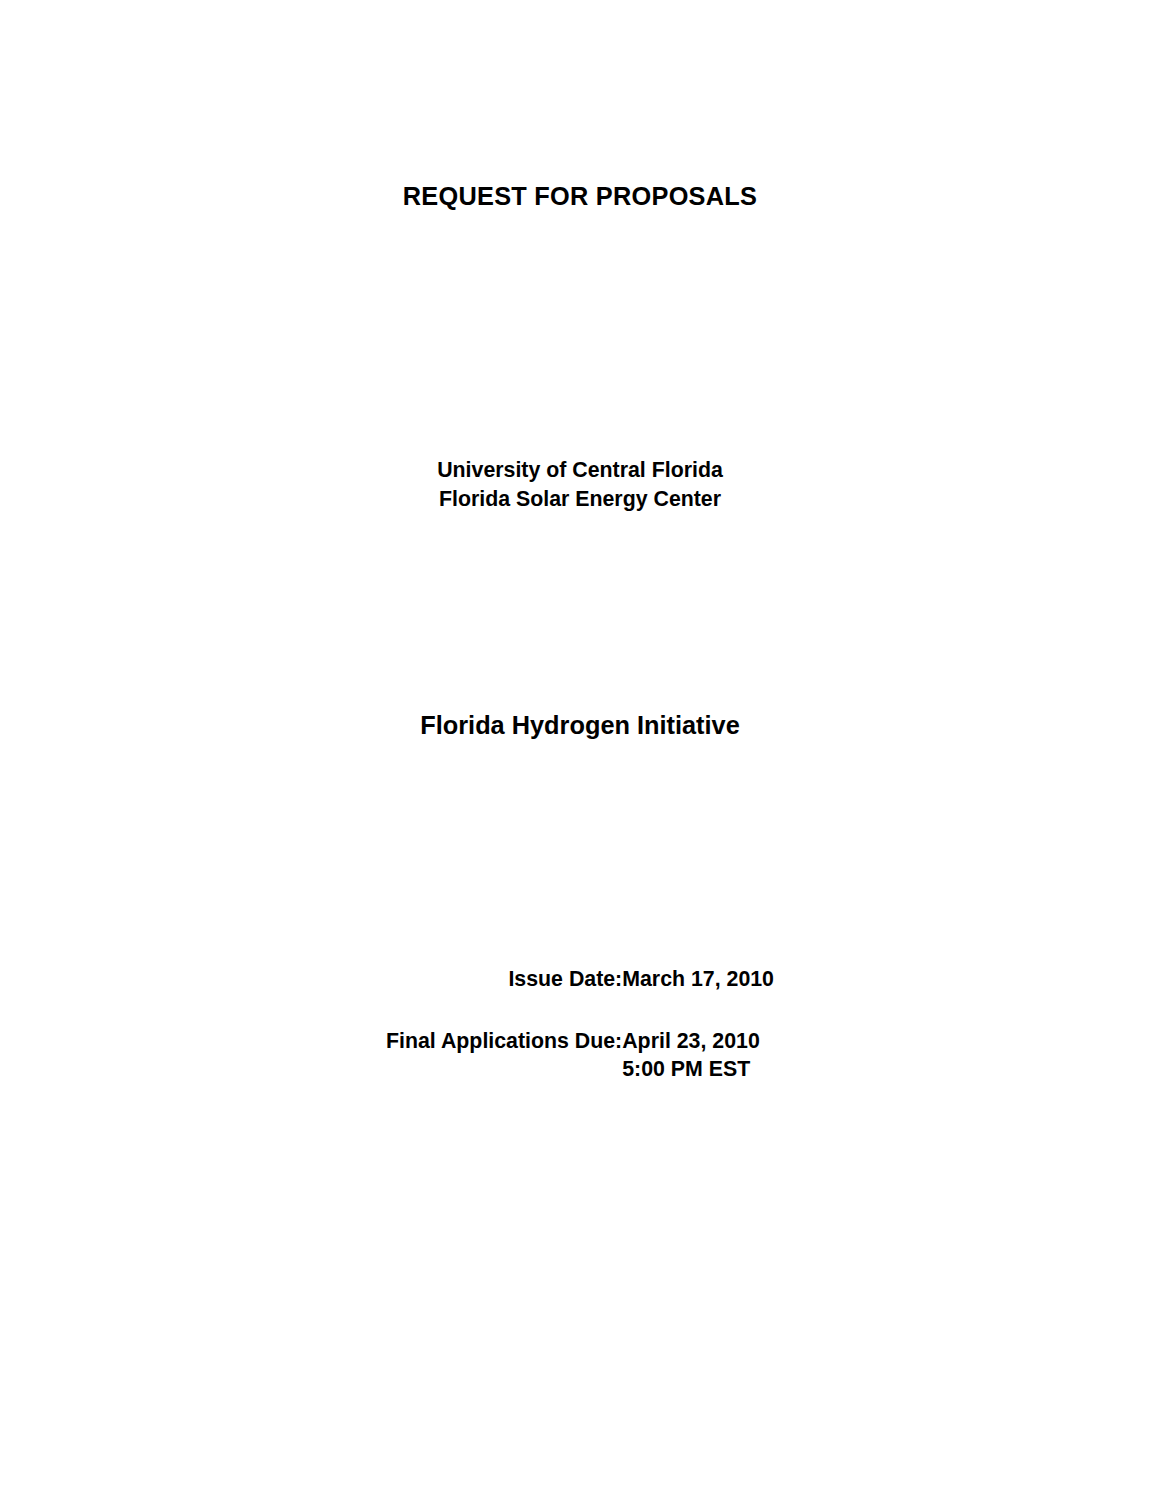REQUEST FOR PROPOSALS
University of Central Florida
Florida Solar Energy Center
Florida Hydrogen Initiative
| Issue Date: | March 17, 2010 |
| Final Applications Due: | April 23, 2010 5:00 PM EST |